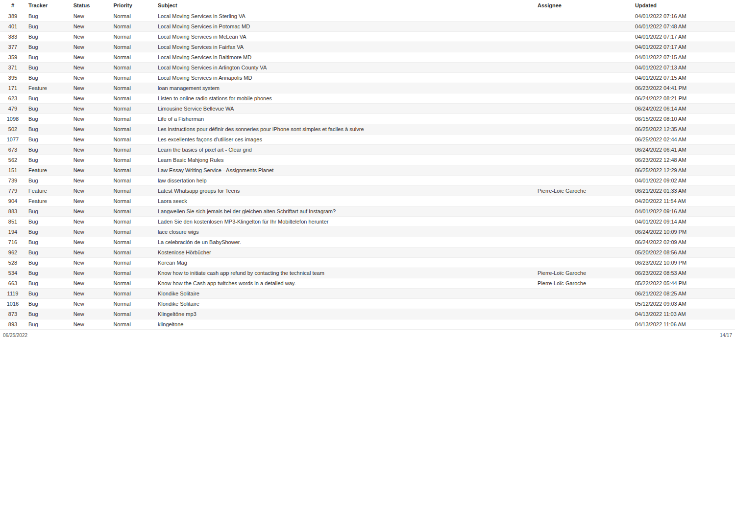| # | Tracker | Status | Priority | Subject | Assignee | Updated |
| --- | --- | --- | --- | --- | --- | --- |
| 389 | Bug | New | Normal | Local Moving Services in Sterling VA | | 04/01/2022 07:16 AM |
| 401 | Bug | New | Normal | Local Moving Services in Potomac MD | | 04/01/2022 07:48 AM |
| 383 | Bug | New | Normal | Local Moving Services in McLean VA | | 04/01/2022 07:17 AM |
| 377 | Bug | New | Normal | Local Moving Services in Fairfax VA | | 04/01/2022 07:17 AM |
| 359 | Bug | New | Normal | Local Moving Services in Baltimore MD | | 04/01/2022 07:15 AM |
| 371 | Bug | New | Normal | Local Moving Services in Arlington County VA | | 04/01/2022 07:13 AM |
| 395 | Bug | New | Normal | Local Moving Services in Annapolis MD | | 04/01/2022 07:15 AM |
| 171 | Feature | New | Normal | loan management system | | 06/23/2022 04:41 PM |
| 623 | Bug | New | Normal | Listen to online radio stations for mobile phones | | 06/24/2022 08:21 PM |
| 479 | Bug | New | Normal | Limousine Service Bellevue WA | | 06/24/2022 06:14 AM |
| 1098 | Bug | New | Normal | Life of a Fisherman | | 06/15/2022 08:10 AM |
| 502 | Bug | New | Normal | Les instructions pour définir des sonneries pour iPhone sont simples et faciles à suivre | | 06/25/2022 12:35 AM |
| 1077 | Bug | New | Normal | Les excellentes façons d'utiliser ces images | | 06/25/2022 02:44 AM |
| 673 | Bug | New | Normal | Learn the basics of pixel art - Clear grid | | 06/24/2022 06:41 AM |
| 562 | Bug | New | Normal | Learn Basic Mahjong Rules | | 06/23/2022 12:48 AM |
| 151 | Feature | New | Normal | Law Essay Writing Service - Assignments Planet | | 06/25/2022 12:29 AM |
| 739 | Bug | New | Normal | law dissertation help | | 04/01/2022 09:02 AM |
| 779 | Feature | New | Normal | Latest Whatsapp groups for Teens | Pierre-Loïc Garoche | 06/21/2022 01:33 AM |
| 904 | Feature | New | Normal | Laora seeck | | 04/20/2022 11:54 AM |
| 883 | Bug | New | Normal | Langweilen Sie sich jemals bei der gleichen alten Schriftart auf Instagram? | | 04/01/2022 09:16 AM |
| 851 | Bug | New | Normal | Laden Sie den kostenlosen MP3-Klingelton für Ihr Mobiltelefon herunter | | 04/01/2022 09:14 AM |
| 194 | Bug | New | Normal | lace closure wigs | | 06/24/2022 10:09 PM |
| 716 | Bug | New | Normal | La celebración de un BabyShower. | | 06/24/2022 02:09 AM |
| 962 | Bug | New | Normal | Kostenlose Hörbücher | | 05/20/2022 08:56 AM |
| 528 | Bug | New | Normal | Korean Mag | | 06/23/2022 10:09 PM |
| 534 | Bug | New | Normal | Know how to initiate cash app refund by contacting the technical team | Pierre-Loïc Garoche | 06/23/2022 08:53 AM |
| 663 | Bug | New | Normal | Know how the Cash app twitches words in a detailed way. | Pierre-Loïc Garoche | 05/22/2022 05:44 PM |
| 1119 | Bug | New | Normal | Klondike Solitaire | | 06/21/2022 08:25 AM |
| 1016 | Bug | New | Normal | Klondike Solitaire | | 05/12/2022 09:03 AM |
| 873 | Bug | New | Normal | Klingeltöne mp3 | | 04/13/2022 11:03 AM |
| 893 | Bug | New | Normal | klingeltone | | 04/13/2022 11:06 AM |
06/25/2022 14/17